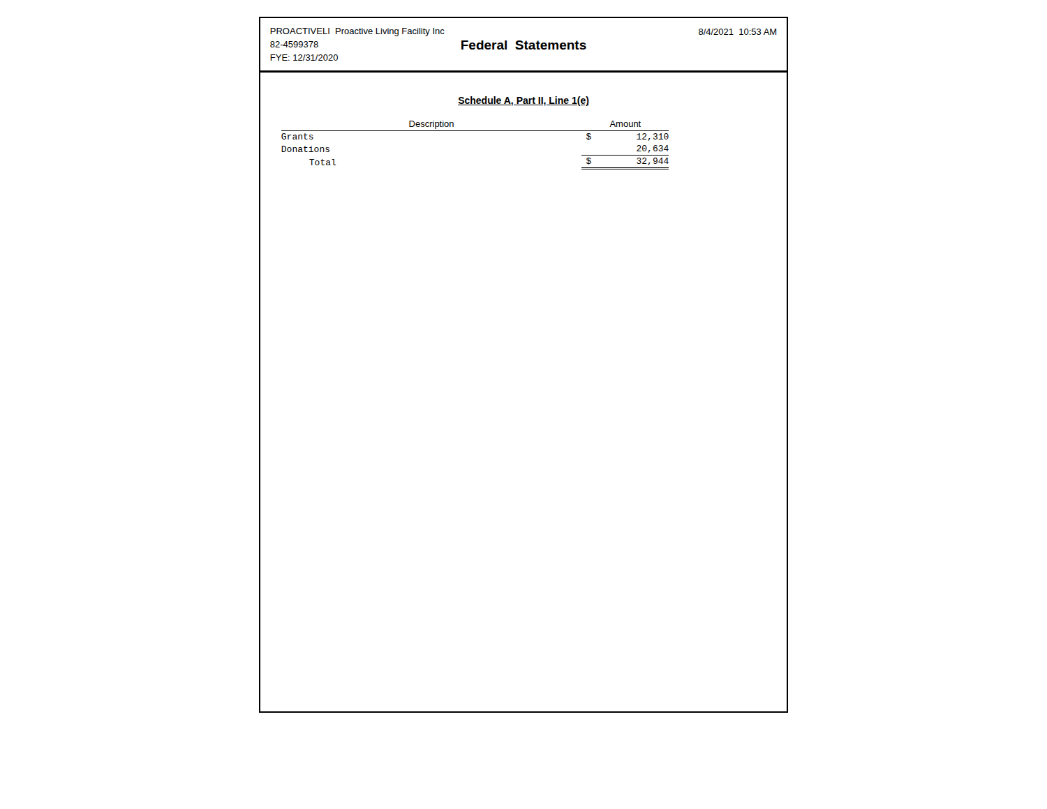PROACTIVELI Proactive Living Facility Inc
82-4599378
FYE: 12/31/2020
8/4/2021 10:53 AM
Federal Statements
Schedule A, Part II, Line 1(e)
| Description | Amount | |
| --- | --- | --- |
| Grants | $ | 12,310 | |
| Donations | | 20,634 | |
| Total | $ | 32,944 | |